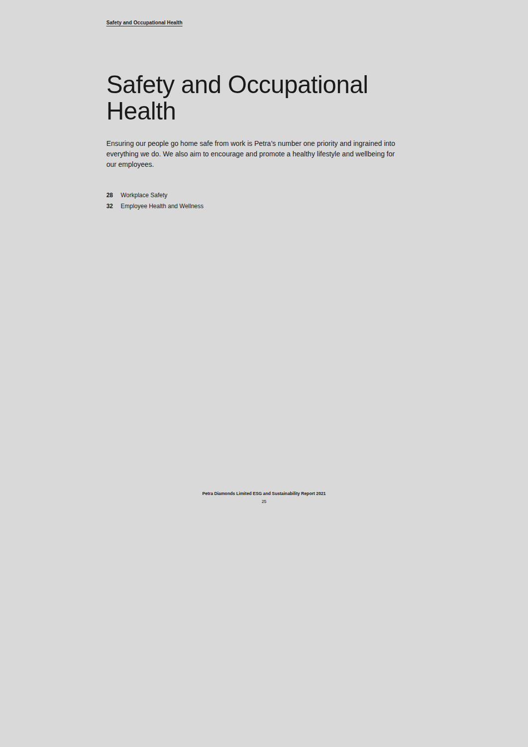Safety and Occupational Health
Safety and Occupational Health
Ensuring our people go home safe from work is Petra’s number one priority and ingrained into everything we do. We also aim to encourage and promote a healthy lifestyle and wellbeing for our employees.
28 Workplace Safety
32 Employee Health and Wellness
Petra Diamonds Limited ESG and Sustainability Report 2021
25